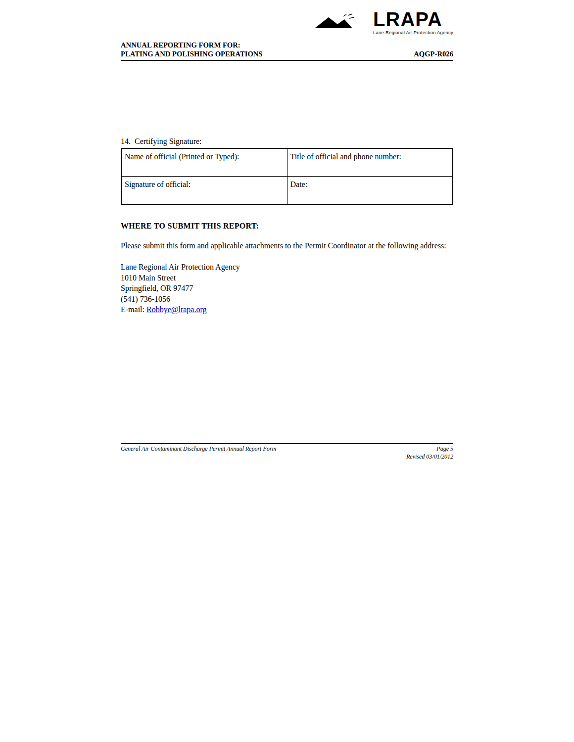LRAPA
Lane Regional Air Protection Agency
Annual Reporting Form for:
Plating and Polishing Operations
AQGP-R026
14. Certifying Signature:
| Name of official (Printed or Typed): | Title of official and phone number: |
| Signature of official: | Date: |
WHERE TO SUBMIT THIS REPORT:
Please submit this form and applicable attachments to the Permit Coordinator at the following address:
Lane Regional Air Protection Agency
1010 Main Street
Springfield, OR 97477
(541) 736-1056
E-mail: Robbye@lrapa.org
General Air Contaminant Discharge Permit Annual Report Form
Page 5
Revised 03/01/2012